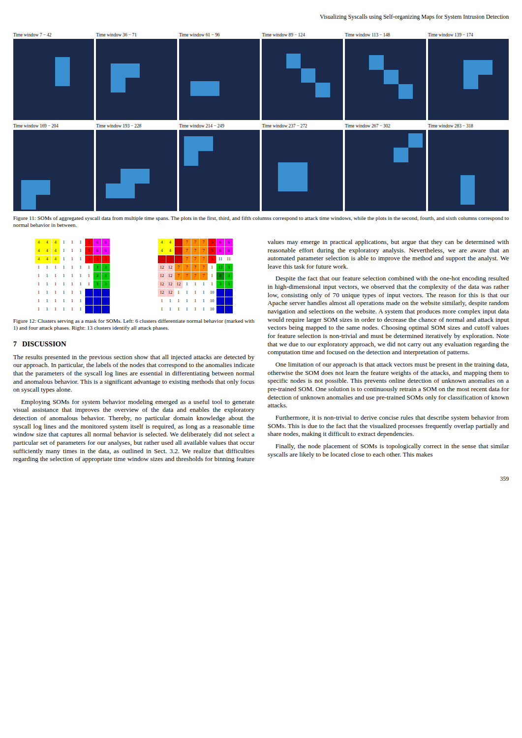Visualizing Syscalls using Self-organizing Maps for System Intrusion Detection
Time window 7 − 42
Time window 36 − 71
Time window 61 − 96
Time window 89 − 124
Time window 113 − 148
Time window 139 − 174
Time window 169 − 204
Time window 193 − 228
Time window 214 − 249
Time window 237 − 272
Time window 267 − 302
Time window 283 − 318
Figure 11: SOMs of aggregated syscall data from multiple time spans. The plots in the first, third, and fifth columns correspond to attack time windows, while the plots in the second, fourth, and sixth columns correspond to normal behavior in between.
| 4 | 4 | 4 | 1 | 1 | 1 | 5 | 6 | 6 |
| 4 | 4 | 4 | 1 | 1 | 1 | 5 | 6 | 6 |
| 4 | 4 | 4 | 1 | 1 | 1 | 5 | 5 | 5 |
| 1 | 1 | 1 | 1 | 1 | 1 | 1 | 3 | 3 |
| 1 | 1 | 1 | 1 | 1 | 1 | 1 | 3 | 3 |
| 1 | 1 | 1 | 1 | 1 | 1 | 1 | 3 | 3 |
| 1 | 1 | 1 | 1 | 1 | 1 | | | |
| 1 | 1 | 1 | 1 | 1 | 1 | | | |
| 1 | 1 | 1 | 1 | 1 | 1 | | | |
| 4 | 4 | | 7 | 7 | 7 | 5 | 6 | 6 |
| 4 | 4 | | 7 | 7 | 7 | 5 | 6 | 6 |
| | | | 7 | 7 | 7 | 5 | 11 | 11 |
| 12 | 12 | 7 | 7 | 7 | 7 | 1 | 12 | 3 |
| 12 | 12 | 7 | 7 | 7 | 7 | 1 | 8 | 3 |
| 12 | 12 | 12 | 1 | 1 | 1 | 1 | 3 | 3 |
| 12 | 12 | 1 | 1 | 1 | 1 | 10 | | |
| 1 | 1 | 1 | 1 | 1 | 1 | 10 | | |
| 1 | 1 | 1 | 1 | 1 | 1 | 10 | | |
Figure 12: Clusters serving as a mask for SOMs. Left: 6 clusters differentiate normal behavior (marked with 1) and four attack phases. Right: 13 clusters identify all attack phases.
7 DISCUSSION
The results presented in the previous section show that all injected attacks are detected by our approach. In particular, the labels of the nodes that correspond to the anomalies indicate that the parameters of the syscall log lines are essential in differentiating between normal and anomalous behavior. This is a significant advantage to existing methods that only focus on syscall types alone.
Employing SOMs for system behavior modeling emerged as a useful tool to generate visual assistance that improves the overview of the data and enables the exploratory detection of anomalous behavior. Thereby, no particular domain knowledge about the syscall log lines and the monitored system itself is required, as long as a reasonable time window size that captures all normal behavior is selected. We deliberately did not select a particular set of parameters for our analyses, but rather used all available values that occur sufficiently many times in the data, as outlined in Sect. 3.2. We realize that difficulties regarding the selection of appropriate time window sizes and thresholds for binning feature values may emerge in practical applications, but argue that they can be determined with reasonable effort during the exploratory analysis. Nevertheless, we are aware that an automated parameter selection is able to improve the method and support the analyst. We leave this task for future work.
Despite the fact that our feature selection combined with the one-hot encoding resulted in high-dimensional input vectors, we observed that the complexity of the data was rather low, consisting only of 70 unique types of input vectors. The reason for this is that our Apache server handles almost all operations made on the website similarly, despite random navigation and selections on the website. A system that produces more complex input data would require larger SOM sizes in order to decrease the chance of normal and attack input vectors being mapped to the same nodes. Choosing optimal SOM sizes and cutoff values for feature selection is non-trivial and must be determined iteratively by exploration. Note that we due to our exploratory approach, we did not carry out any evaluation regarding the computation time and focused on the detection and interpretation of patterns.
One limitation of our approach is that attack vectors must be present in the training data, otherwise the SOM does not learn the feature weights of the attacks, and mapping them to specific nodes is not possible. This prevents online detection of unknown anomalies on a pre-trained SOM. One solution is to continuously retrain a SOM on the most recent data for detection of unknown anomalies and use pre-trained SOMs only for classification of known attacks.
Furthermore, it is non-trivial to derive concise rules that describe system behavior from SOMs. This is due to the fact that the visualized processes frequently overlap partially and share nodes, making it difficult to extract dependencies.
Finally, the node placement of SOMs is topologically correct in the sense that similar syscalls are likely to be located close to each other. This makes
359